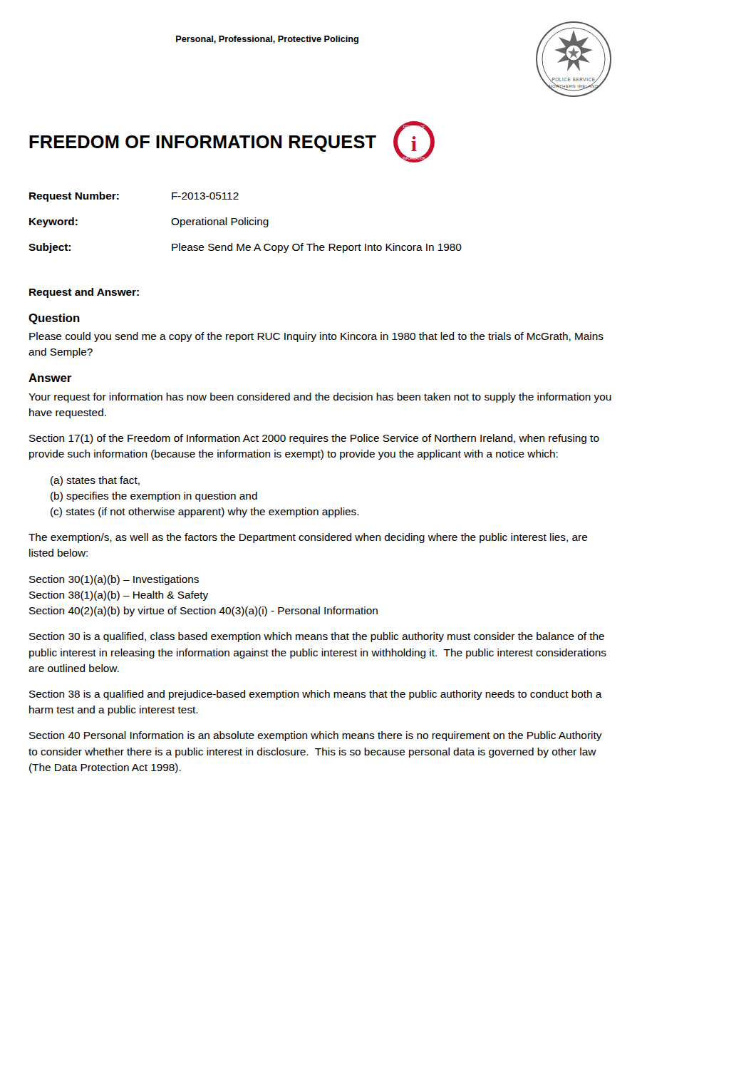Personal, Professional, Protective Policing
POLICE SERVICE NORTHERN IRELAND
FREEDOM OF INFORMATION REQUEST
i FREEDOM OF INFORMATION
| Request Number: | F-2013-05112 |
| Keyword: | Operational Policing |
| Subject: | Please Send Me A Copy Of The Report Into Kincora In 1980 |
Request and Answer:
Question
Please could you send me a copy of the report RUC Inquiry into Kincora in 1980 that led to the trials of McGrath, Mains and Semple?
Answer
Your request for information has now been considered and the decision has been taken not to supply the information you have requested.
Section 17(1) of the Freedom of Information Act 2000 requires the Police Service of Northern Ireland, when refusing to provide such information (because the information is exempt) to provide you the applicant with a notice which:
(a) states that fact,
(b) specifies the exemption in question and
(c) states (if not otherwise apparent) why the exemption applies.
The exemption/s, as well as the factors the Department considered when deciding where the public interest lies, are listed below:
Section 30(1)(a)(b) – Investigations
Section 38(1)(a)(b) – Health & Safety
Section 40(2)(a)(b) by virtue of Section 40(3)(a)(i) - Personal Information
Section 30 is a qualified, class based exemption which means that the public authority must consider the balance of the public interest in releasing the information against the public interest in withholding it. The public interest considerations are outlined below.
Section 38 is a qualified and prejudice-based exemption which means that the public authority needs to conduct both a harm test and a public interest test.
Section 40 Personal Information is an absolute exemption which means there is no requirement on the Public Authority to consider whether there is a public interest in disclosure. This is so because personal data is governed by other law (The Data Protection Act 1998).